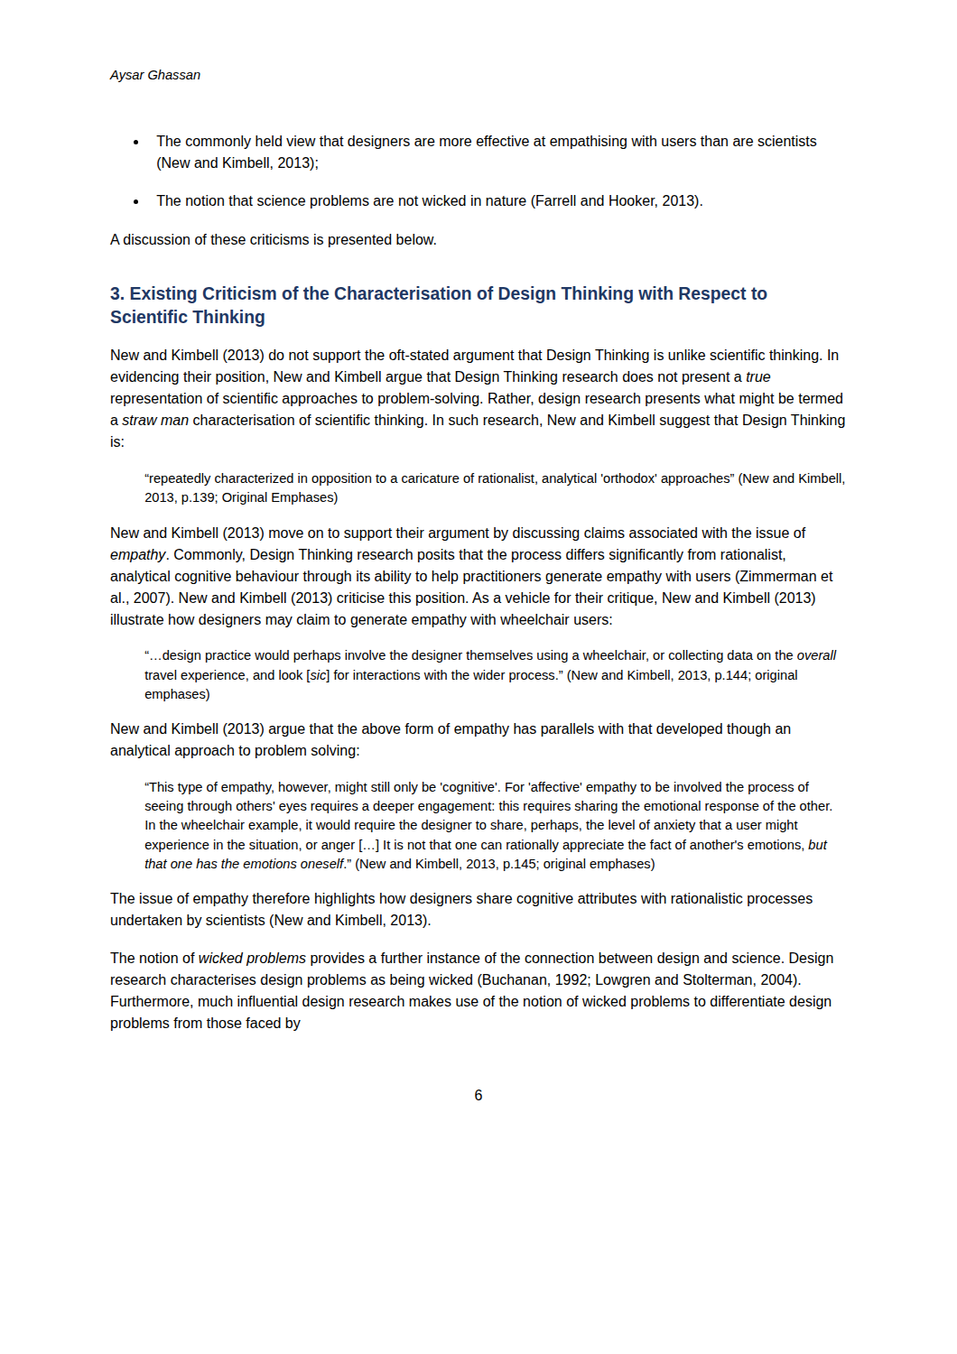Aysar Ghassan
The commonly held view that designers are more effective at empathising with users than are scientists (New and Kimbell, 2013);
The notion that science problems are not wicked in nature (Farrell and Hooker, 2013).
A discussion of these criticisms is presented below.
3. Existing Criticism of the Characterisation of Design Thinking with Respect to Scientific Thinking
New and Kimbell (2013) do not support the oft-stated argument that Design Thinking is unlike scientific thinking. In evidencing their position, New and Kimbell argue that Design Thinking research does not present a true representation of scientific approaches to problem-solving. Rather, design research presents what might be termed a straw man characterisation of scientific thinking. In such research, New and Kimbell suggest that Design Thinking is:
“repeatedly characterized in opposition to a caricature of rationalist, analytical 'orthodox' approaches” (New and Kimbell, 2013, p.139; Original Emphases)
New and Kimbell (2013) move on to support their argument by discussing claims associated with the issue of empathy. Commonly, Design Thinking research posits that the process differs significantly from rationalist, analytical cognitive behaviour through its ability to help practitioners generate empathy with users (Zimmerman et al., 2007). New and Kimbell (2013) criticise this position. As a vehicle for their critique, New and Kimbell (2013) illustrate how designers may claim to generate empathy with wheelchair users:
“…design practice would perhaps involve the designer themselves using a wheelchair, or collecting data on the overall travel experience, and look [sic] for interactions with the wider process.” (New and Kimbell, 2013, p.144; original emphases)
New and Kimbell (2013) argue that the above form of empathy has parallels with that developed though an analytical approach to problem solving:
“This type of empathy, however, might still only be 'cognitive'. For 'affective' empathy to be involved the process of seeing through others' eyes requires a deeper engagement: this requires sharing the emotional response of the other. In the wheelchair example, it would require the designer to share, perhaps, the level of anxiety that a user might experience in the situation, or anger […] It is not that one can rationally appreciate the fact of another's emotions, but that one has the emotions oneself.” (New and Kimbell, 2013, p.145; original emphases)
The issue of empathy therefore highlights how designers share cognitive attributes with rationalistic processes undertaken by scientists (New and Kimbell, 2013).
The notion of wicked problems provides a further instance of the connection between design and science. Design research characterises design problems as being wicked (Buchanan, 1992; Lowgren and Stolterman, 2004). Furthermore, much influential design research makes use of the notion of wicked problems to differentiate design problems from those faced by
6